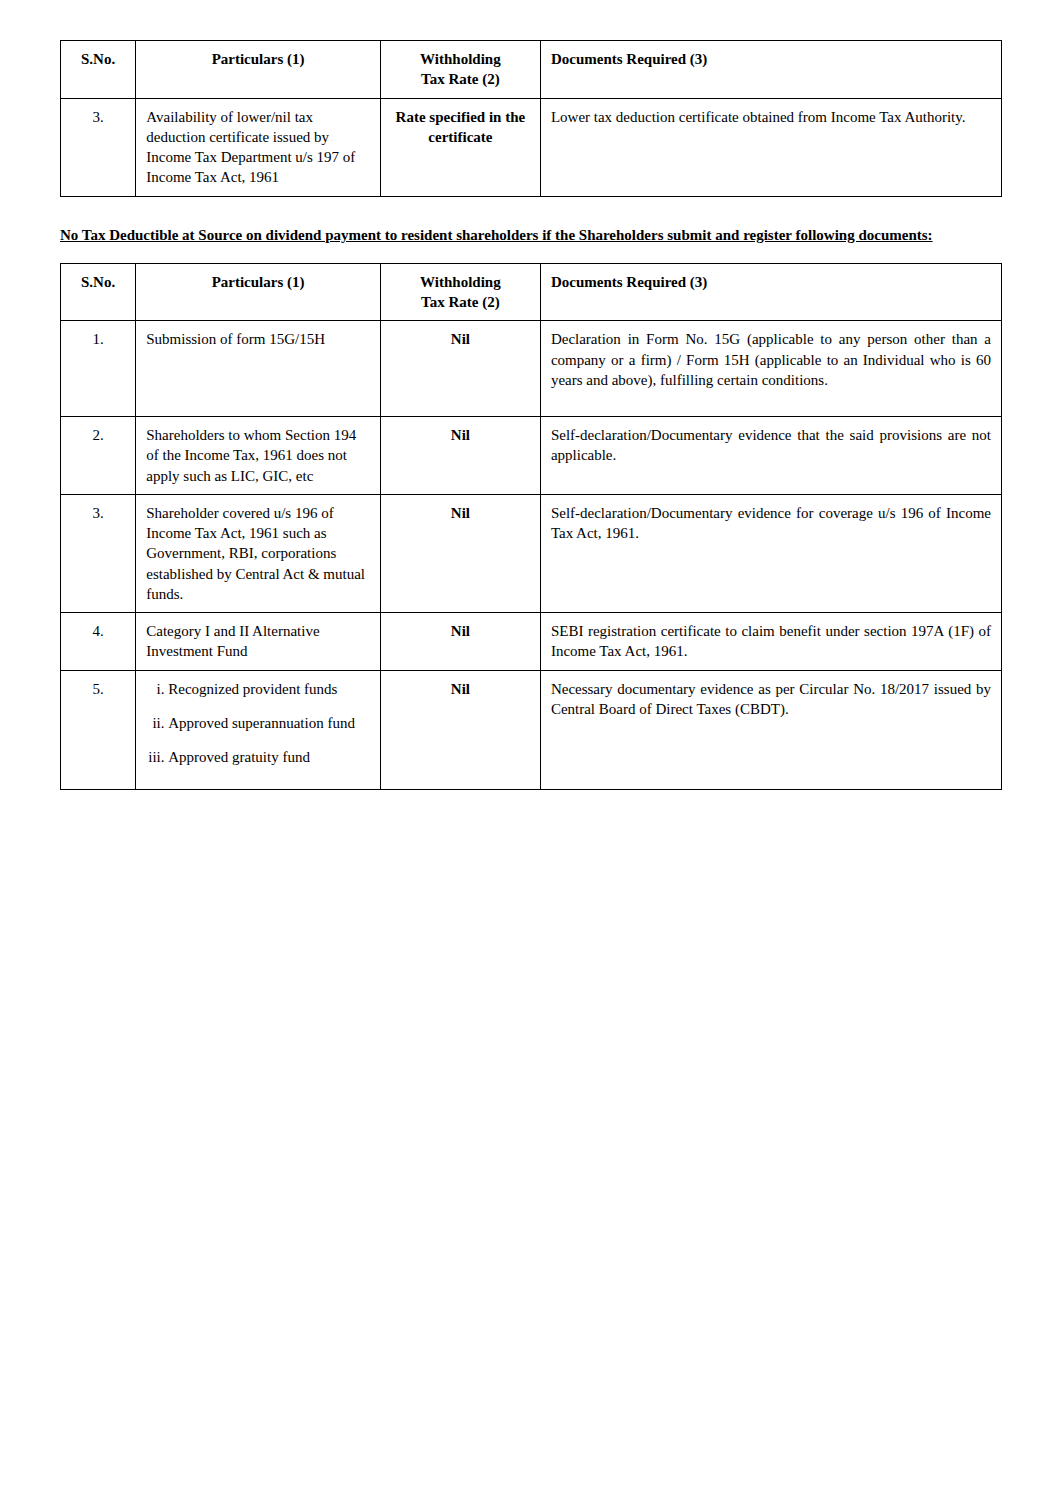| S.No. | Particulars (1) | Withholding Tax Rate (2) | Documents Required (3) |
| --- | --- | --- | --- |
| 3. | Availability of lower/nil tax deduction certificate issued by Income Tax Department u/s 197 of Income Tax Act, 1961 | Rate specified in the certificate | Lower tax deduction certificate obtained from Income Tax Authority. |
No Tax Deductible at Source on dividend payment to resident shareholders if the Shareholders submit and register following documents:
| S.No. | Particulars (1) | Withholding Tax Rate (2) | Documents Required (3) |
| --- | --- | --- | --- |
| 1. | Submission of form 15G/15H | Nil | Declaration in Form No. 15G (applicable to any person other than a company or a firm) / Form 15H (applicable to an Individual who is 60 years and above), fulfilling certain conditions. |
| 2. | Shareholders to whom Section 194 of the Income Tax, 1961 does not apply such as LIC, GIC, etc | Nil | Self-declaration/Documentary evidence that the said provisions are not applicable. |
| 3. | Shareholder covered u/s 196 of Income Tax Act, 1961 such as Government, RBI, corporations established by Central Act & mutual funds. | Nil | Self-declaration/Documentary evidence for coverage u/s 196 of Income Tax Act, 1961. |
| 4. | Category I and II Alternative Investment Fund | Nil | SEBI registration certificate to claim benefit under section 197A (1F) of Income Tax Act, 1961. |
| 5. | Recognized provident funds Approved superannuation fund Approved gratuity fund | Nil | Necessary documentary evidence as per Circular No. 18/2017 issued by Central Board of Direct Taxes (CBDT). |